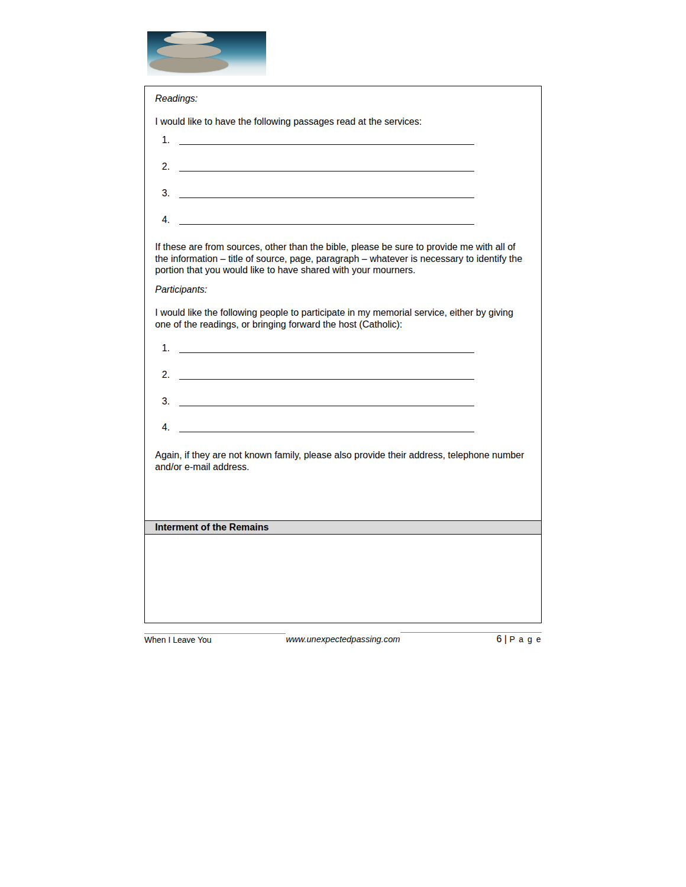Readings:
I would like to have the following passages read at the services:
If these are from sources, other than the bible, please be sure to provide me with all of the information – title of source, page, paragraph – whatever is necessary to identify the portion that you would like to have shared with your mourners.
Participants:
I would like the following people to participate in my memorial service, either by giving one of the readings, or bringing forward the host (Catholic):
Again, if they are not known family, please also provide their address, telephone number and/or e-mail address.
Interment of the Remains
When I Leave You
www.unexpectedpassing.com
6 | P a g e